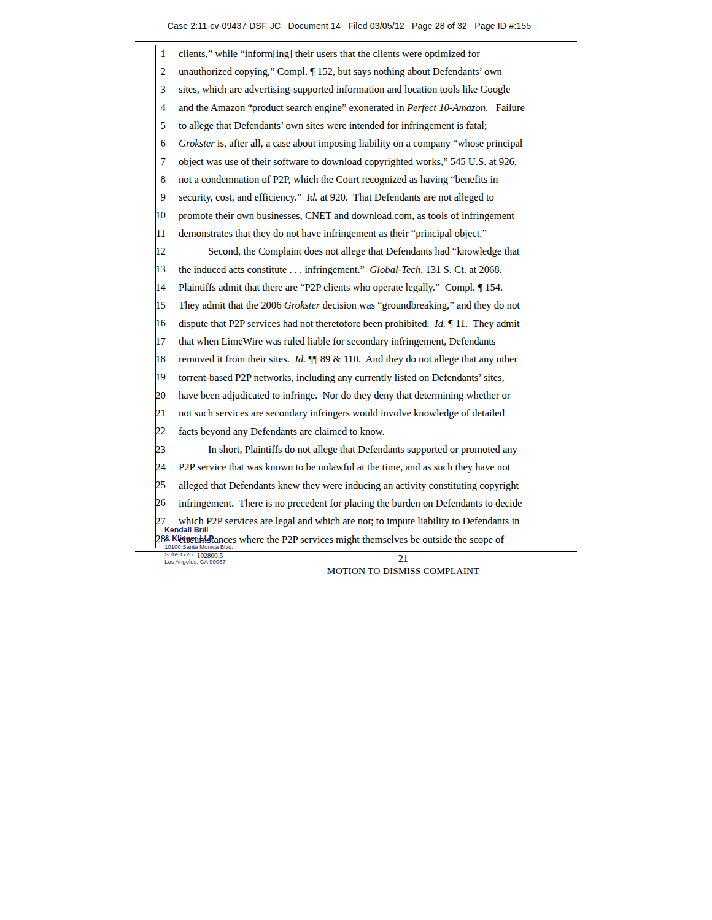Case 2:11-cv-09437-DSF-JC Document 14 Filed 03/05/12 Page 28 of 32 Page ID #:155
1
2
3
4
5
6
7
8
9
10
11
12
13
14
15
16
17
18
19
20
21
22
23
24
25
26
27
28
clients,” while “inform[ing] their users that the clients were optimized for
unauthorized copying,” Compl. ¶ 152, but says nothing about Defendants’ own
sites, which are advertising-supported information and location tools like Google
and the Amazon “product search engine” exonerated in Perfect 10-Amazon. Failure
to allege that Defendants’ own sites were intended for infringement is fatal;
Grokster is, after all, a case about imposing liability on a company “whose principal
object was use of their software to download copyrighted works,” 545 U.S. at 926,
not a condemnation of P2P, which the Court recognized as having “benefits in
security, cost, and efficiency.” Id. at 920. That Defendants are not alleged to
promote their own businesses, CNET and download.com, as tools of infringement
demonstrates that they do not have infringement as their “principal object.”
Second, the Complaint does not allege that Defendants had “knowledge that
the induced acts constitute . . . infringement.” Global-Tech, 131 S. Ct. at 2068.
Plaintiffs admit that there are “P2P clients who operate legally.” Compl. ¶ 154.
They admit that the 2006 Grokster decision was “groundbreaking,” and they do not
dispute that P2P services had not theretofore been prohibited. Id. ¶ 11. They admit
that when LimeWire was ruled liable for secondary infringement, Defendants
removed it from their sites. Id. ¶¶ 89 & 110. And they do not allege that any other
torrent-based P2P networks, including any currently listed on Defendants’ sites,
have been adjudicated to infringe. Nor do they deny that determining whether or
not such services are secondary infringers would involve knowledge of detailed
facts beyond any Defendants are claimed to know.
In short, Plaintiffs do not allege that Defendants supported or promoted any
P2P service that was known to be unlawful at the time, and as such they have not
alleged that Defendants knew they were inducing an activity constituting copyright
infringement. There is no precedent for placing the burden on Defendants to decide
which P2P services are legal and which are not; to impute liability to Defendants in
circumstances where the P2P services might themselves be outside the scope of
Kendall Brill
& Klieger LLP 10100 Santa Monica Blvd.
Suite 1725
Los Angeles, CA 90067
102800.5
21
MOTION TO DISMISS COMPLAINT